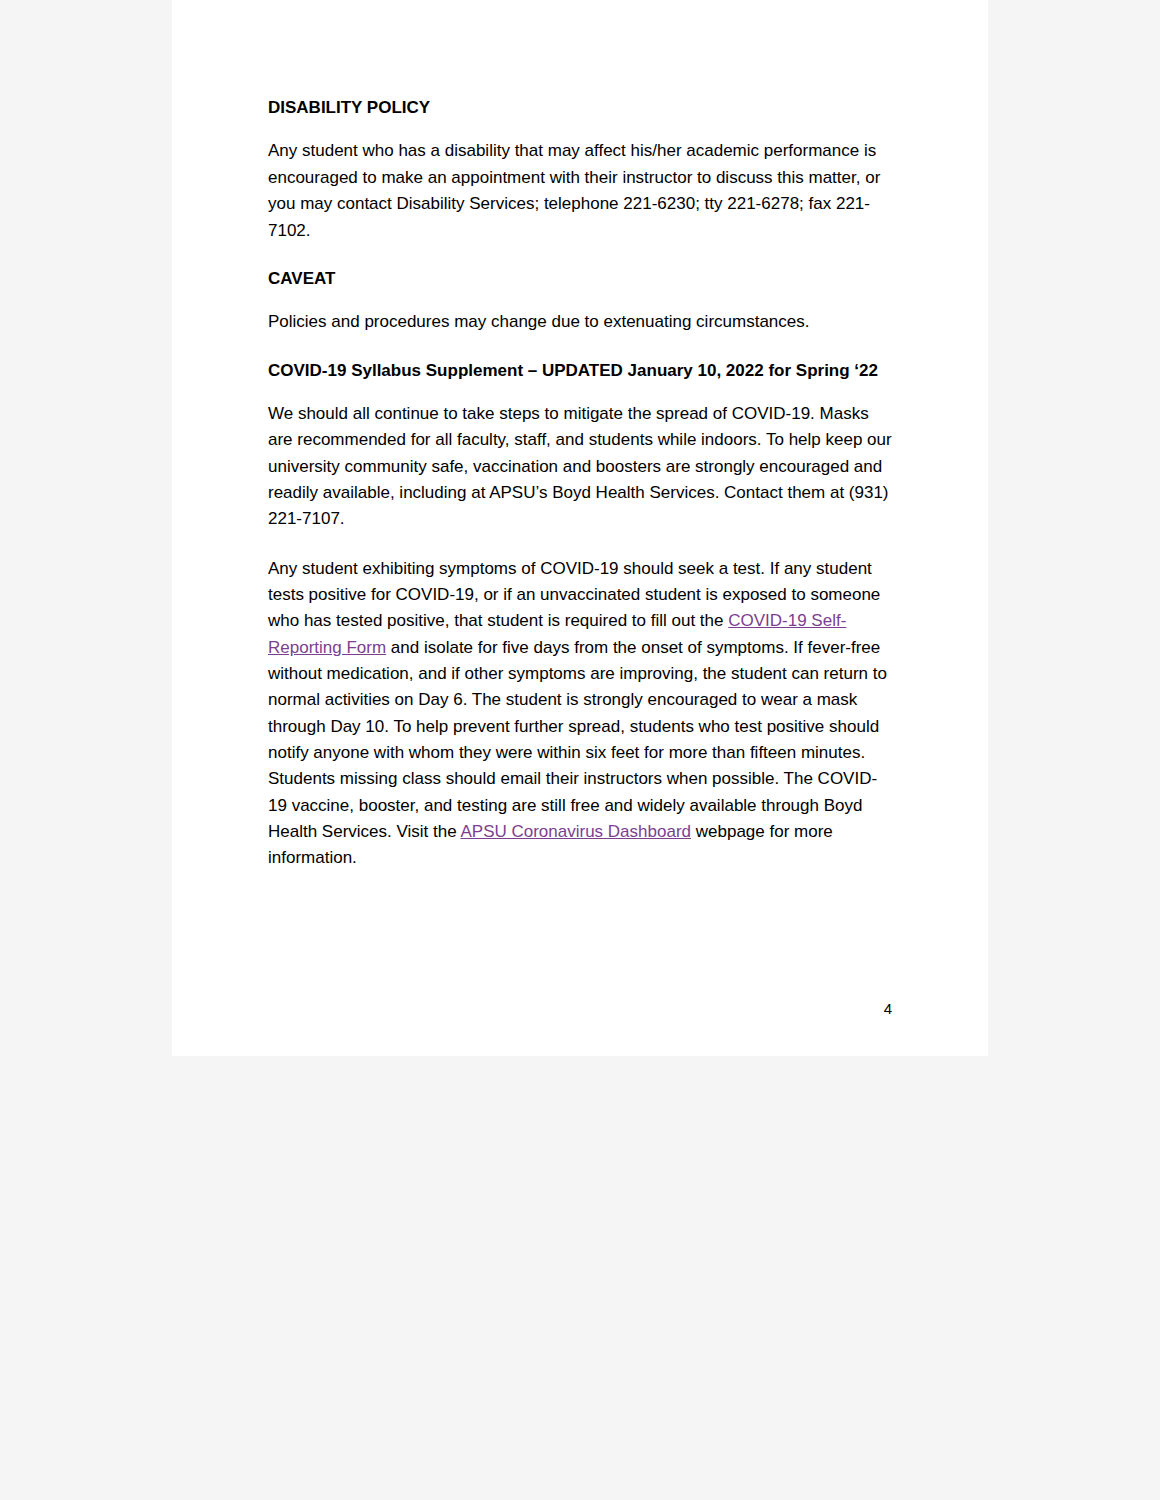DISABILITY POLICY
Any student who has a disability that may affect his/her academic performance is encouraged to make an appointment with their instructor to discuss this matter, or you may contact Disability Services; telephone 221-6230; tty 221-6278; fax 221-7102.
CAVEAT
Policies and procedures may change due to extenuating circumstances.
COVID-19 Syllabus Supplement – UPDATED January 10, 2022 for Spring ‘22
We should all continue to take steps to mitigate the spread of COVID-19. Masks are recommended for all faculty, staff, and students while indoors. To help keep our university community safe, vaccination and boosters are strongly encouraged and readily available, including at APSU’s Boyd Health Services. Contact them at (931) 221-7107.
Any student exhibiting symptoms of COVID-19 should seek a test. If any student tests positive for COVID-19, or if an unvaccinated student is exposed to someone who has tested positive, that student is required to fill out the COVID-19 Self-Reporting Form and isolate for five days from the onset of symptoms. If fever-free without medication, and if other symptoms are improving, the student can return to normal activities on Day 6. The student is strongly encouraged to wear a mask through Day 10. To help prevent further spread, students who test positive should notify anyone with whom they were within six feet for more than fifteen minutes. Students missing class should email their instructors when possible. The COVID-19 vaccine, booster, and testing are still free and widely available through Boyd Health Services. Visit the APSU Coronavirus Dashboard webpage for more information.
4